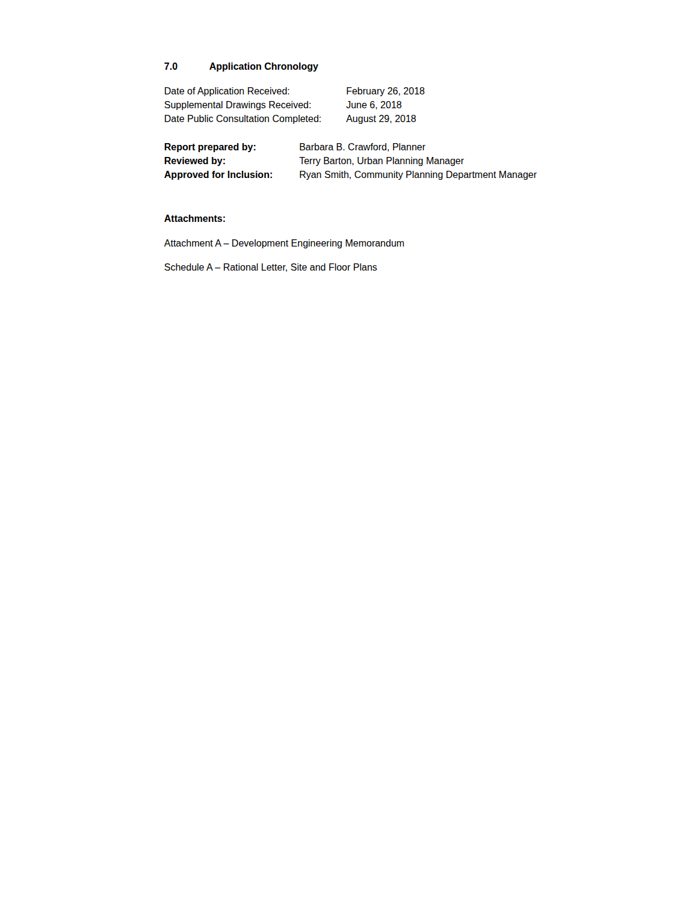7.0 Application Chronology
| Date of Application Received: | February 26, 2018 |
| Supplemental Drawings Received: | June 6, 2018 |
| Date Public Consultation Completed: | August 29, 2018 |
| Report prepared by: | Barbara B. Crawford, Planner |
| Reviewed by: | Terry Barton, Urban Planning Manager |
| Approved for Inclusion: | Ryan Smith, Community Planning Department Manager |
Attachments:
Attachment A – Development Engineering Memorandum
Schedule A – Rational Letter, Site and Floor Plans